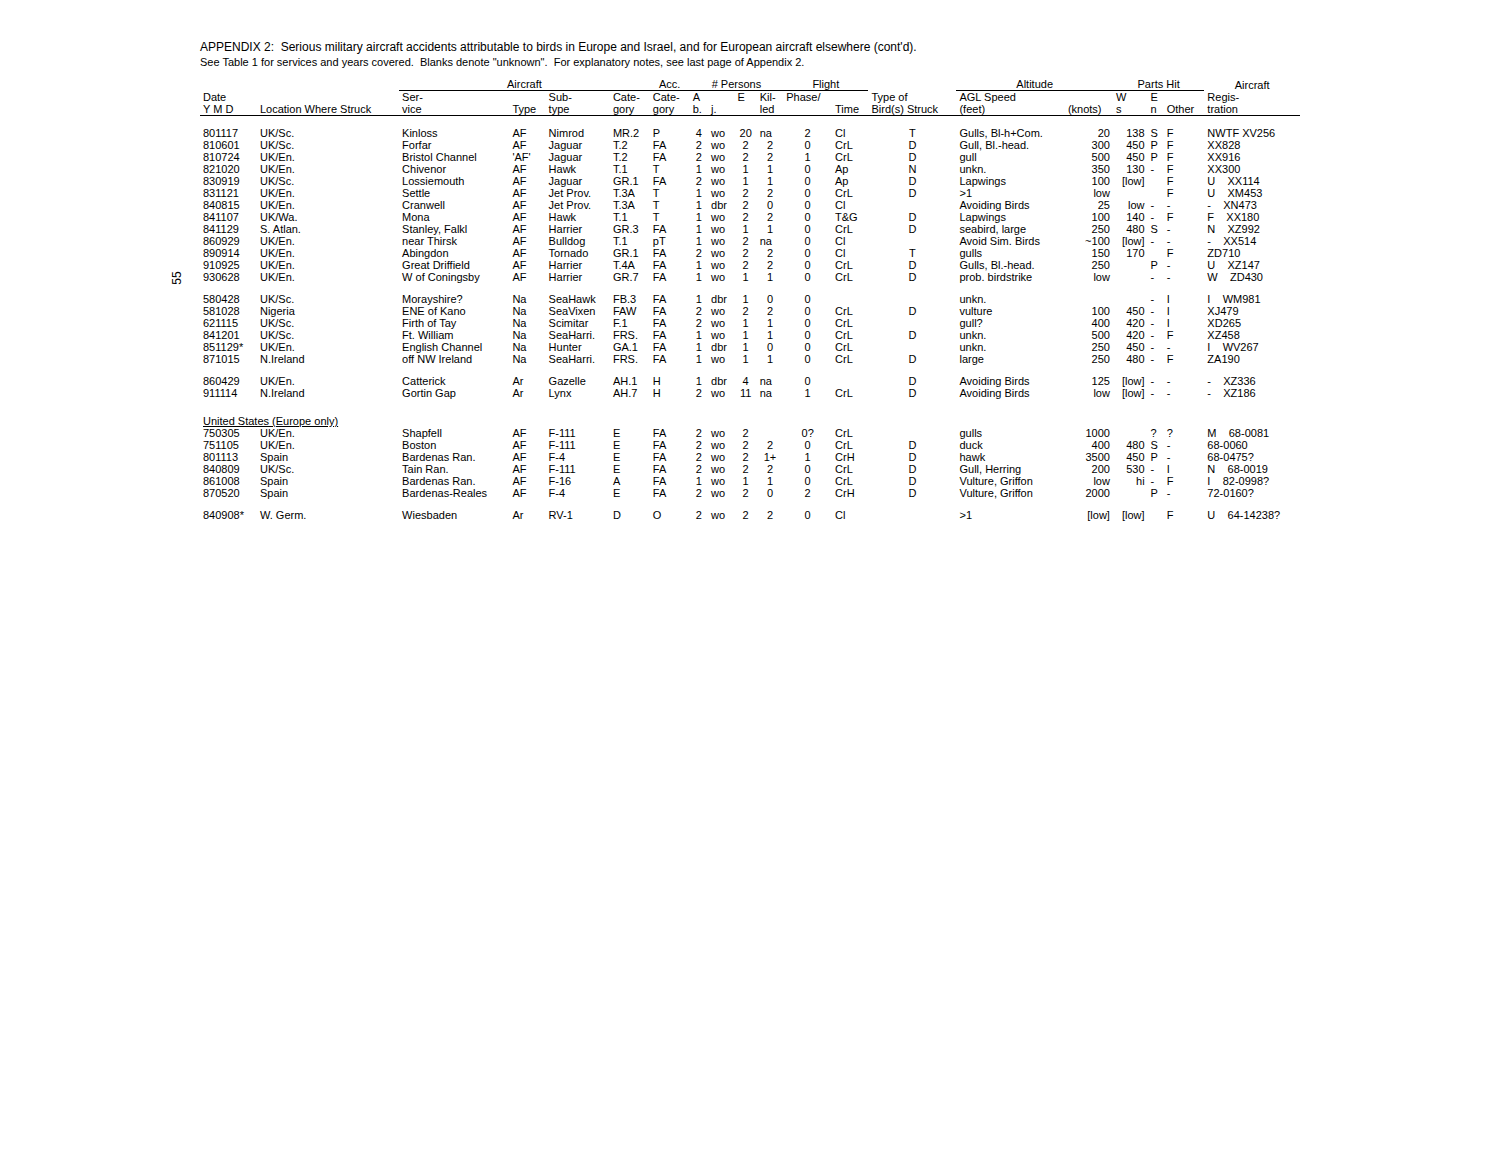55
APPENDIX 2: Serious military aircraft accidents attributable to birds in Europe and Israel, and for European aircraft elsewhere (cont'd).
See Table 1 for services and years covered. Blanks denote "unknown". For explanatory notes, see last page of Appendix 2.
| | Aircraft | Acc. | # Persons | Flight | | Altitude | Parts Hit | Aircraft |
| --- | --- | --- | --- | --- | --- | --- | --- | --- |
| Date | | Ser- | | Sub- | Cate- | Cate- | A | | E | Kil- | Phase/ | | Type of | AGL Speed | W | E | | Regis- |
| Y M D | Location Where Struck | vice | Type | type | gory | gory | b. | j. | | led | | Time | Bird(s) Struck | (feet) | (knots) | s | n | Other | tration |
| 801117 | UK/Sc. | Kinloss | AF | Nimrod | MR.2 | P | 4 | wo | 20 | na | 2 | Cl | T | Gulls, Bl-h+Com. | 20 | 138 | S | F | NWTF XV256 |
| 810601 | UK/Sc. | Forfar | AF | Jaguar | T.2 | FA | 2 | wo | 2 | 2 | 0 | CrL | D | Gull, Bl.-head. | 300 | 450 | P | F | XX828 |
| 810724 | UK/En. | Bristol Channel | 'AF' | Jaguar | T.2 | FA | 2 | wo | 2 | 2 | 1 | CrL | D | gull | 500 | 450 | P | F | XX916 |
| 821020 | UK/En. | Chivenor | AF | Hawk | T.1 | T | 1 | wo | 1 | 1 | 0 | Ap | N | unkn. | 350 | 130 | - | F | XX300 |
| 830919 | UK/Sc. | Lossiemouth | AF | Jaguar | GR.1 | FA | 2 | wo | 1 | 1 | 0 | Ap | D | Lapwings | 100 | [low] | | F | U XX114 |
| 831121 | UK/En. | Settle | AF | Jet Prov. | T.3A | T | 1 | wo | 2 | 2 | 0 | CrL | D | >1 | low | | | F | U XM453 |
| 840815 | UK/En. | Cranwell | AF | Jet Prov. | T.3A | T | 1 | dbr | 2 | 0 | 0 | Cl | | Avoiding Birds | 25 | low | - | - | - XN473 |
| 841107 | UK/Wa. | Mona | AF | Hawk | T.1 | T | 1 | wo | 2 | 2 | 0 | T&G | D | Lapwings | 100 | 140 | - | F | F XX180 |
| 841129 | S. Atlan. | Stanley, Falkl | AF | Harrier | GR.3 | FA | 1 | wo | 1 | 1 | 0 | CrL | D | seabird, large | 250 | 480 | S | - | N XZ992 |
| 860929 | UK/En. | near Thirsk | AF | Bulldog | T.1 | pT | 1 | wo | 2 | na | 0 | Cl | | Avoid Sim. Birds | ~100 | [low] | - | - | - XX514 |
| 890914 | UK/En. | Abingdon | AF | Tornado | GR.1 | FA | 2 | wo | 2 | 2 | 0 | Cl | T | gulls | 150 | 170 | | F | ZD710 |
| 910925 | UK/En. | Great Driffield | AF | Harrier | T.4A | FA | 1 | wo | 2 | 2 | 0 | CrL | D | Gulls, Bl.-head. | 250 | | P | - | U XZ147 |
| 930628 | UK/En. | W of Coningsby | AF | Harrier | GR.7 | FA | 1 | wo | 1 | 1 | 0 | CrL | D | prob. birdstrike | low | | - | - | W ZD430 |
| 580428 | UK/Sc. | Morayshire? | Na | SeaHawk | FB.3 | FA | 1 | dbr | 1 | 0 | 0 | | | unkn. | | | - | I | I WM981 |
| 581028 | Nigeria | ENE of Kano | Na | SeaVixen | FAW | FA | 2 | wo | 2 | 2 | 0 | CrL | D | vulture | 100 | 450 | - | I | XJ479 |
| 621115 | UK/Sc. | Firth of Tay | Na | Scimitar | F.1 | FA | 2 | wo | 1 | 1 | 0 | CrL | | gull? | 400 | 420 | - | I | XD265 |
| 841201 | UK/Sc. | Ft. William | Na | SeaHarri. | FRS. | FA | 1 | wo | 1 | 1 | 0 | CrL | D | unkn. | 500 | 420 | - | F | XZ458 |
| 851129* | UK/En. | English Channel | Na | Hunter | GA.1 | FA | 1 | dbr | 1 | 0 | 0 | CrL | | unkn. | 250 | 450 | - | - | I WV267 |
| 871015 | N.Ireland | off NW Ireland | Na | SeaHarri. | FRS. | FA | 1 | wo | 1 | 1 | 0 | CrL | D | large | 250 | 480 | - | F | ZA190 |
| 860429 | UK/En. | Catterick | Ar | Gazelle | AH.1 | H | 1 | dbr | 4 | na | 0 | | D | Avoiding Birds | 125 | [low] | - | - | - XZ336 |
| 911114 | N.Ireland | Gortin Gap | Ar | Lynx | AH.7 | H | 2 | wo | 11 | na | 1 | CrL | D | Avoiding Birds | low | [low] | - | - | - XZ186 |
| United States (Europe only) |
| 750305 | UK/En. | Shapfell | AF | F-111 | E | FA | 2 | wo | 2 | | 0? | CrL | | gulls | 1000 | | ? | ? | M 68-0081 |
| 751105 | UK/En. | Boston | AF | F-111 | E | FA | 2 | wo | 2 | 2 | 0 | CrL | D | duck | 400 | 480 | S | - | 68-0060 |
| 801113 | Spain | Bardenas Ran. | AF | F-4 | E | FA | 2 | wo | 2 | 1+ | 1 | CrH | D | hawk | 3500 | 450 | P | - | 68-0475? |
| 840809 | UK/Sc. | Tain Ran. | AF | F-111 | E | FA | 2 | wo | 2 | 2 | 0 | CrL | D | Gull, Herring | 200 | 530 | - | I | N 68-0019 |
| 861008 | Spain | Bardenas Ran. | AF | F-16 | A | FA | 1 | wo | 1 | 1 | 0 | CrL | D | Vulture, Griffon | low | hi | - | F | I 82-0998? |
| 870520 | Spain | Bardenas-Reales | AF | F-4 | E | FA | 2 | wo | 2 | 0 | 2 | CrH | D | Vulture, Griffon | 2000 | | P | - | 72-0160? |
| 840908* | W. Germ. | Wiesbaden | Ar | RV-1 | D | O | 2 | wo | 2 | 2 | 0 | Cl | | >1 | [low] | [low] | | F | U 64-14238? |